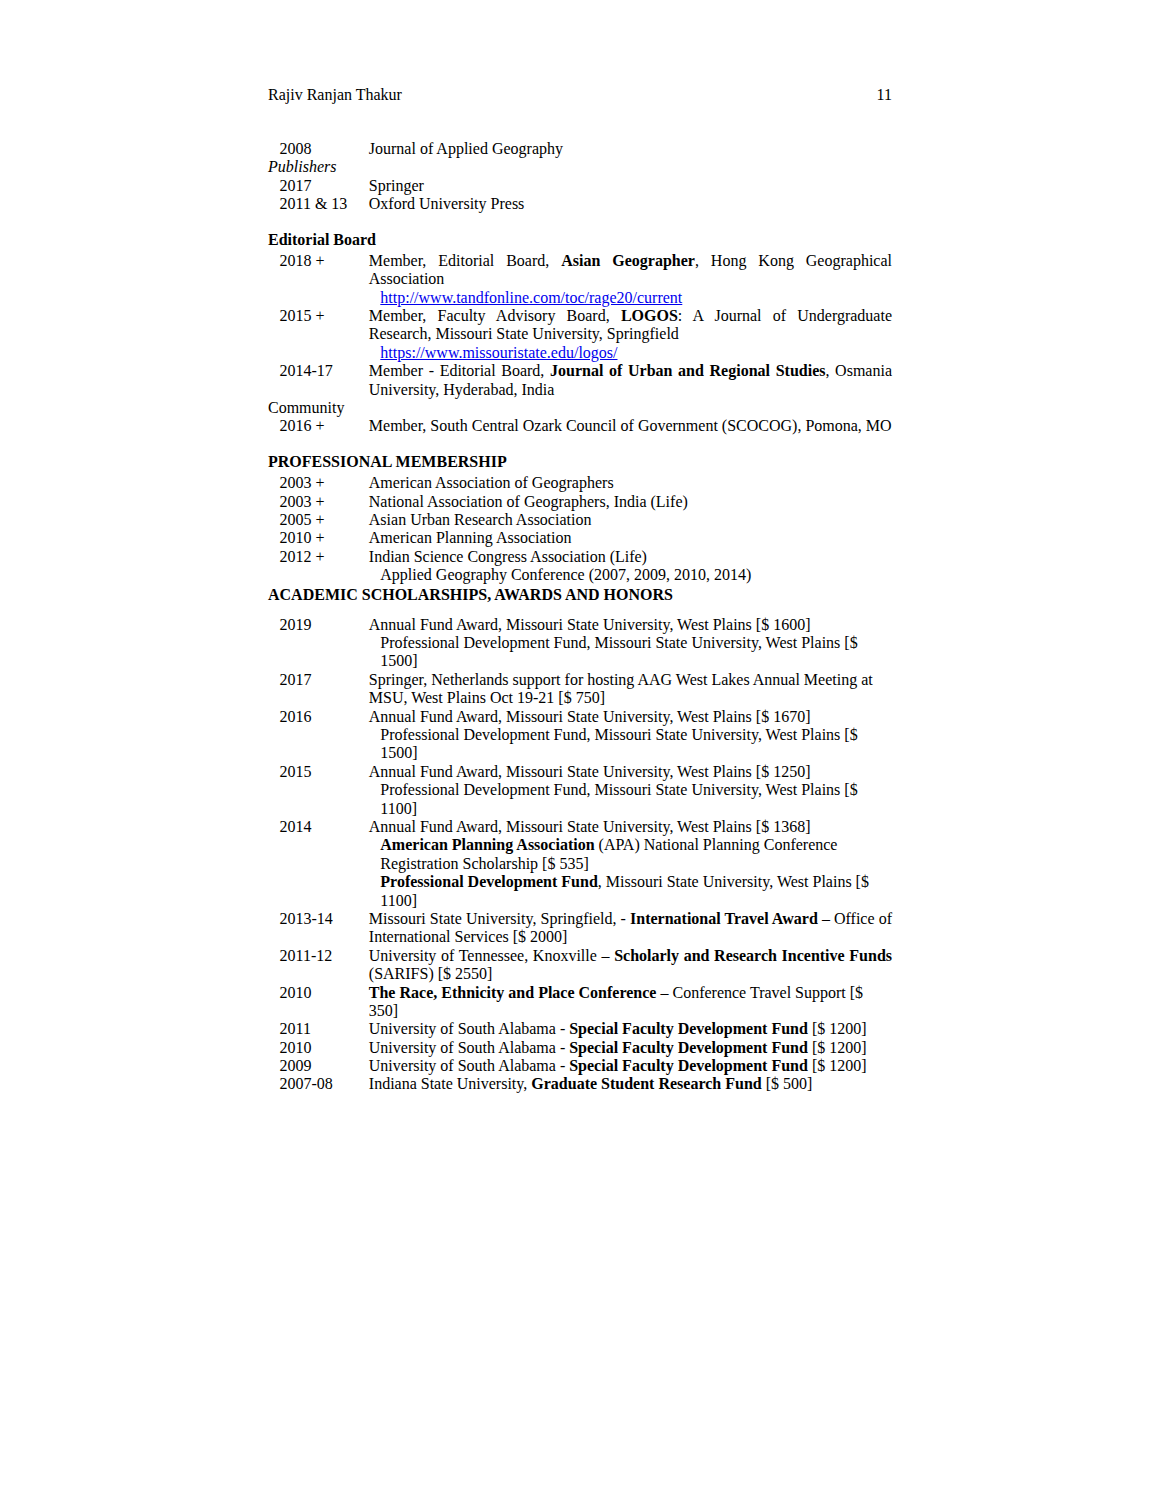Rajiv Ranjan Thakur
11
2008
Journal of Applied Geography
Publishers
2017
Springer
2011 & 13
Oxford University Press
Editorial Board
2018 +
Member, Editorial Board, Asian Geographer, Hong Kong Geographical Association
http://www.tandfonline.com/toc/rage20/current
2015 +
Member, Faculty Advisory Board, LOGOS: A Journal of Undergraduate Research, Missouri State University, Springfield
https://www.missouristate.edu/logos/
2014-17
Member - Editorial Board, Journal of Urban and Regional Studies, Osmania University, Hyderabad, India
Community
2016 +
Member, South Central Ozark Council of Government (SCOCOG), Pomona, MO
PROFESSIONAL MEMBERSHIP
2003 +
American Association of Geographers
2003 +
National Association of Geographers, India (Life)
2005 +
Asian Urban Research Association
2010 +
American Planning Association
2012 +
Indian Science Congress Association (Life)
Applied Geography Conference (2007, 2009, 2010, 2014)
ACADEMIC SCHOLARSHIPS, AWARDS AND HONORS
2019
Annual Fund Award, Missouri State University, West Plains [$ 1600]
Professional Development Fund, Missouri State University, West Plains [$ 1500]
2017
Springer, Netherlands support for hosting AAG West Lakes Annual Meeting at MSU, West Plains Oct 19-21 [$ 750]
2016
Annual Fund Award, Missouri State University, West Plains [$ 1670]
Professional Development Fund, Missouri State University, West Plains [$ 1500]
2015
Annual Fund Award, Missouri State University, West Plains [$ 1250]
Professional Development Fund, Missouri State University, West Plains [$ 1100]
2014
Annual Fund Award, Missouri State University, West Plains [$ 1368]
American Planning Association (APA) National Planning Conference Registration Scholarship [$ 535]
Professional Development Fund, Missouri State University, West Plains [$ 1100]
2013-14
Missouri State University, Springfield, - International Travel Award – Office of International Services [$ 2000]
2011-12
University of Tennessee, Knoxville – Scholarly and Research Incentive Funds (SARIFS) [$ 2550]
2010
The Race, Ethnicity and Place Conference – Conference Travel Support [$ 350]
2011
University of South Alabama - Special Faculty Development Fund [$ 1200]
2010
University of South Alabama - Special Faculty Development Fund [$ 1200]
2009
University of South Alabama - Special Faculty Development Fund [$ 1200]
2007-08
Indiana State University, Graduate Student Research Fund [$ 500]